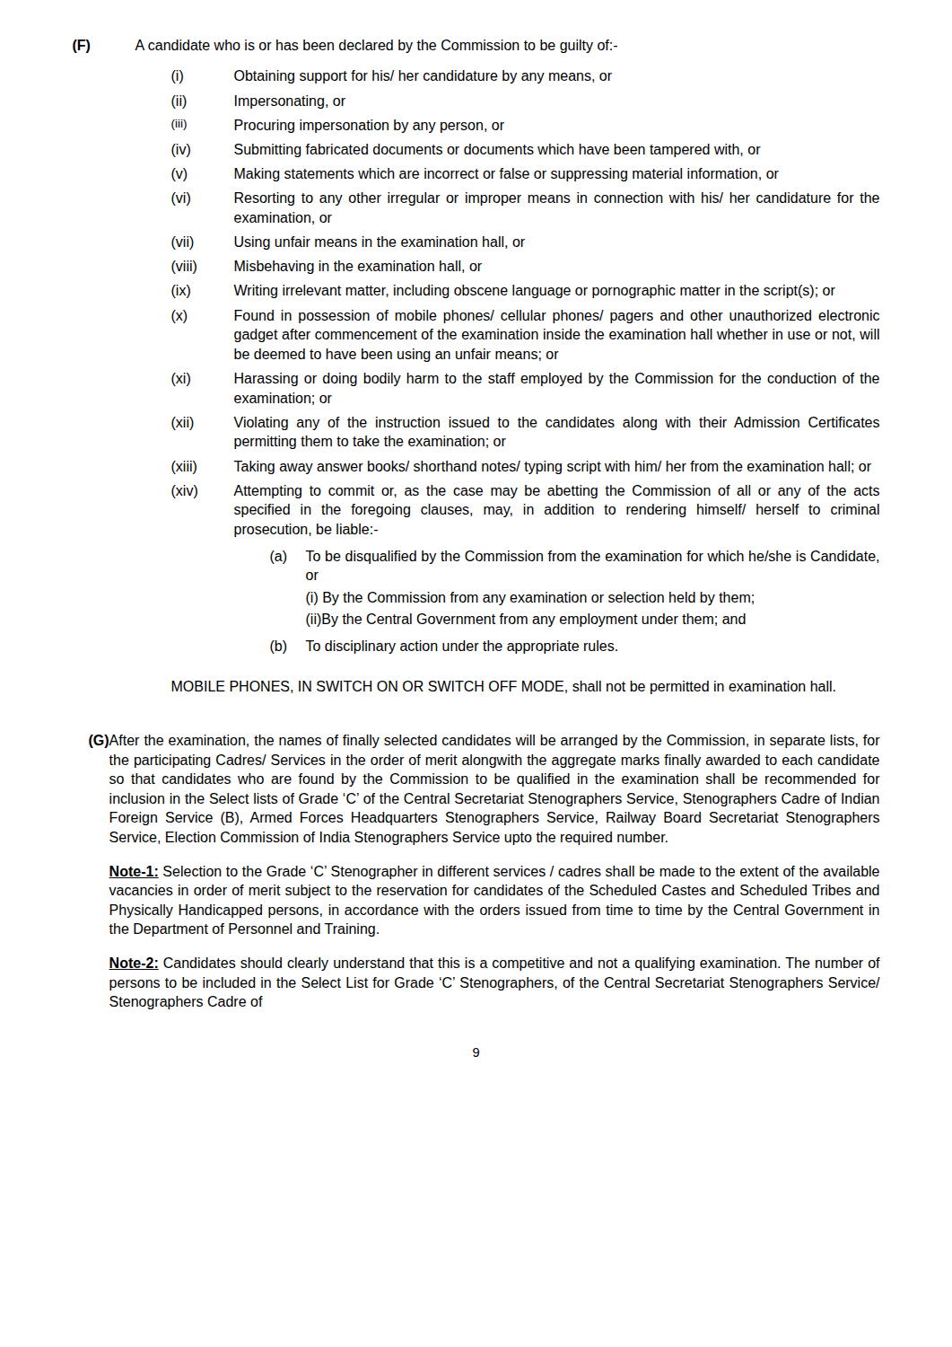(F)
A candidate who is or has been declared by the Commission to be guilty of:-
(i) Obtaining support for his/ her candidature by any means, or
(ii) Impersonating, or
(iii) Procuring impersonation by any person, or
(iv) Submitting fabricated documents or documents which have been tampered with, or
(v) Making statements which are incorrect or false or suppressing material information, or
(vi) Resorting to any other irregular or improper means in connection with his/ her candidature for the examination, or
(vii) Using unfair means in the examination hall, or
(viii) Misbehaving in the examination hall, or
(ix) Writing irrelevant matter, including obscene language or pornographic matter in the script(s); or
(x) Found in possession of mobile phones/ cellular phones/ pagers and other unauthorized electronic gadget after commencement of the examination inside the examination hall whether in use or not, will be deemed to have been using an unfair means; or
(xi) Harassing or doing bodily harm to the staff employed by the Commission for the conduction of the examination; or
(xii) Violating any of the instruction issued to the candidates along with their Admission Certificates permitting them to take the examination; or
(xiii) Taking away answer books/ shorthand notes/ typing script with him/ her from the examination hall; or
(xiv) Attempting to commit or, as the case may be abetting the Commission of all or any of the acts specified in the foregoing clauses, may, in addition to rendering himself/ herself to criminal prosecution, be liable:-
(a) To be disqualified by the Commission from the examination for which he/she is Candidate, or
(i) By the Commission from any examination or selection held by them;
(ii)By the Central Government from any employment under them; and
(b) To disciplinary action under the appropriate rules.
MOBILE PHONES, IN SWITCH ON OR SWITCH OFF MODE, shall not be permitted in examination hall.
(G)
After the examination, the names of finally selected candidates will be arranged by the Commission, in separate lists, for the participating Cadres/ Services in the order of merit alongwith the aggregate marks finally awarded to each candidate so that candidates who are found by the Commission to be qualified in the examination shall be recommended for inclusion in the Select lists of Grade ‘C’ of the Central Secretariat Stenographers Service, Stenographers Cadre of Indian Foreign Service (B), Armed Forces Headquarters Stenographers Service, Railway Board Secretariat Stenographers Service, Election Commission of India Stenographers Service upto the required number.
Note-1: Selection to the Grade ‘C’ Stenographer in different services / cadres shall be made to the extent of the available vacancies in order of merit subject to the reservation for candidates of the Scheduled Castes and Scheduled Tribes and Physically Handicapped persons, in accordance with the orders issued from time to time by the Central Government in the Department of Personnel and Training.
Note-2: Candidates should clearly understand that this is a competitive and not a qualifying examination. The number of persons to be included in the Select List for Grade ‘C’ Stenographers, of the Central Secretariat Stenographers Service/ Stenographers Cadre of
9